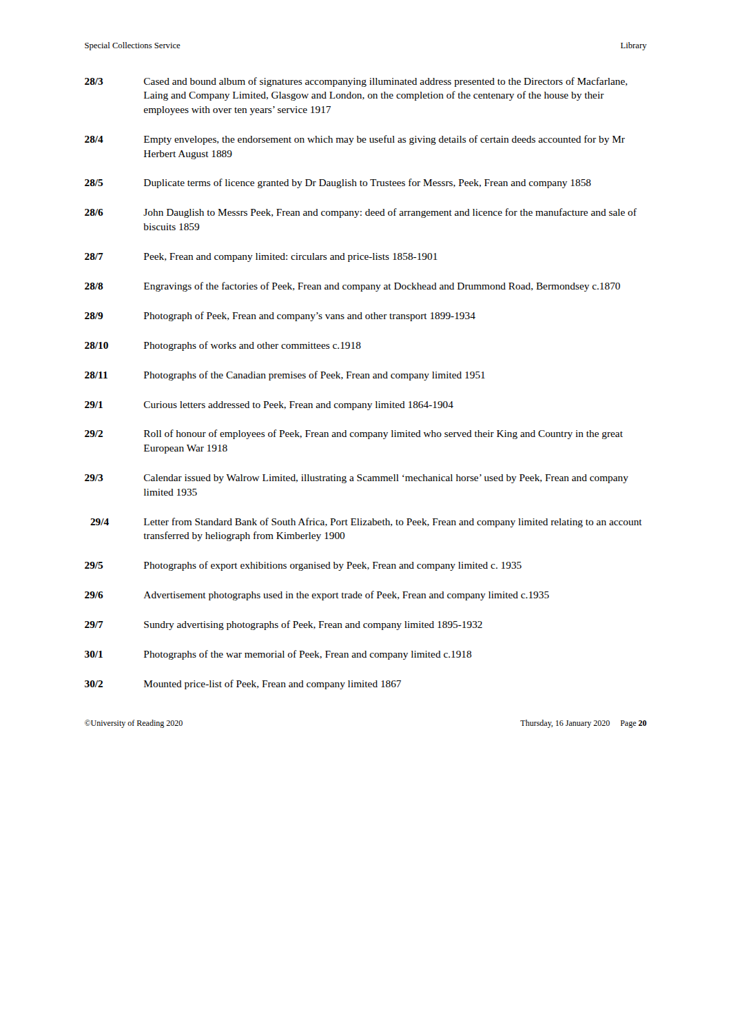Special Collections Service
Library
28/3
Cased and bound album of signatures accompanying illuminated address presented to the Directors of Macfarlane, Laing and Company Limited, Glasgow and London, on the completion of the centenary of the house by their employees with over ten years’ service 1917
28/4
Empty envelopes, the endorsement on which may be useful as giving details of certain deeds accounted for by Mr Herbert August 1889
28/5
Duplicate terms of licence granted by Dr Dauglish to Trustees for Messrs, Peek, Frean and company 1858
28/6
John Dauglish to Messrs Peek, Frean and company: deed of arrangement and licence for the manufacture and sale of biscuits 1859
28/7
Peek, Frean and company limited: circulars and price-lists 1858-1901
28/8
Engravings of the factories of Peek, Frean and company at Dockhead and Drummond Road, Bermondsey c.1870
28/9
Photograph of Peek, Frean and company’s vans and other transport 1899-1934
28/10
Photographs of works and other committees c.1918
28/11
Photographs of the Canadian premises of Peek, Frean and company limited 1951
29/1
Curious letters addressed to Peek, Frean and company limited 1864-1904
29/2
Roll of honour of employees of Peek, Frean and company limited who served their King and Country in the great European War 1918
29/3
Calendar issued by Walrow Limited, illustrating a Scammell ‘mechanical horse’ used by Peek, Frean and company limited 1935
29/4
Letter from Standard Bank of South Africa, Port Elizabeth, to Peek, Frean and company limited relating to an account transferred by heliograph from Kimberley 1900
29/5
Photographs of export exhibitions organised by Peek, Frean and company limited c. 1935
29/6
Advertisement photographs used in the export trade of Peek, Frean and company limited c.1935
29/7
Sundry advertising photographs of Peek, Frean and company limited 1895-1932
30/1
Photographs of the war memorial of Peek, Frean and company limited c.1918
30/2
Mounted price-list of Peek, Frean and company limited 1867
©University of Reading 2020
Thursday, 16 January 2020 Page 20